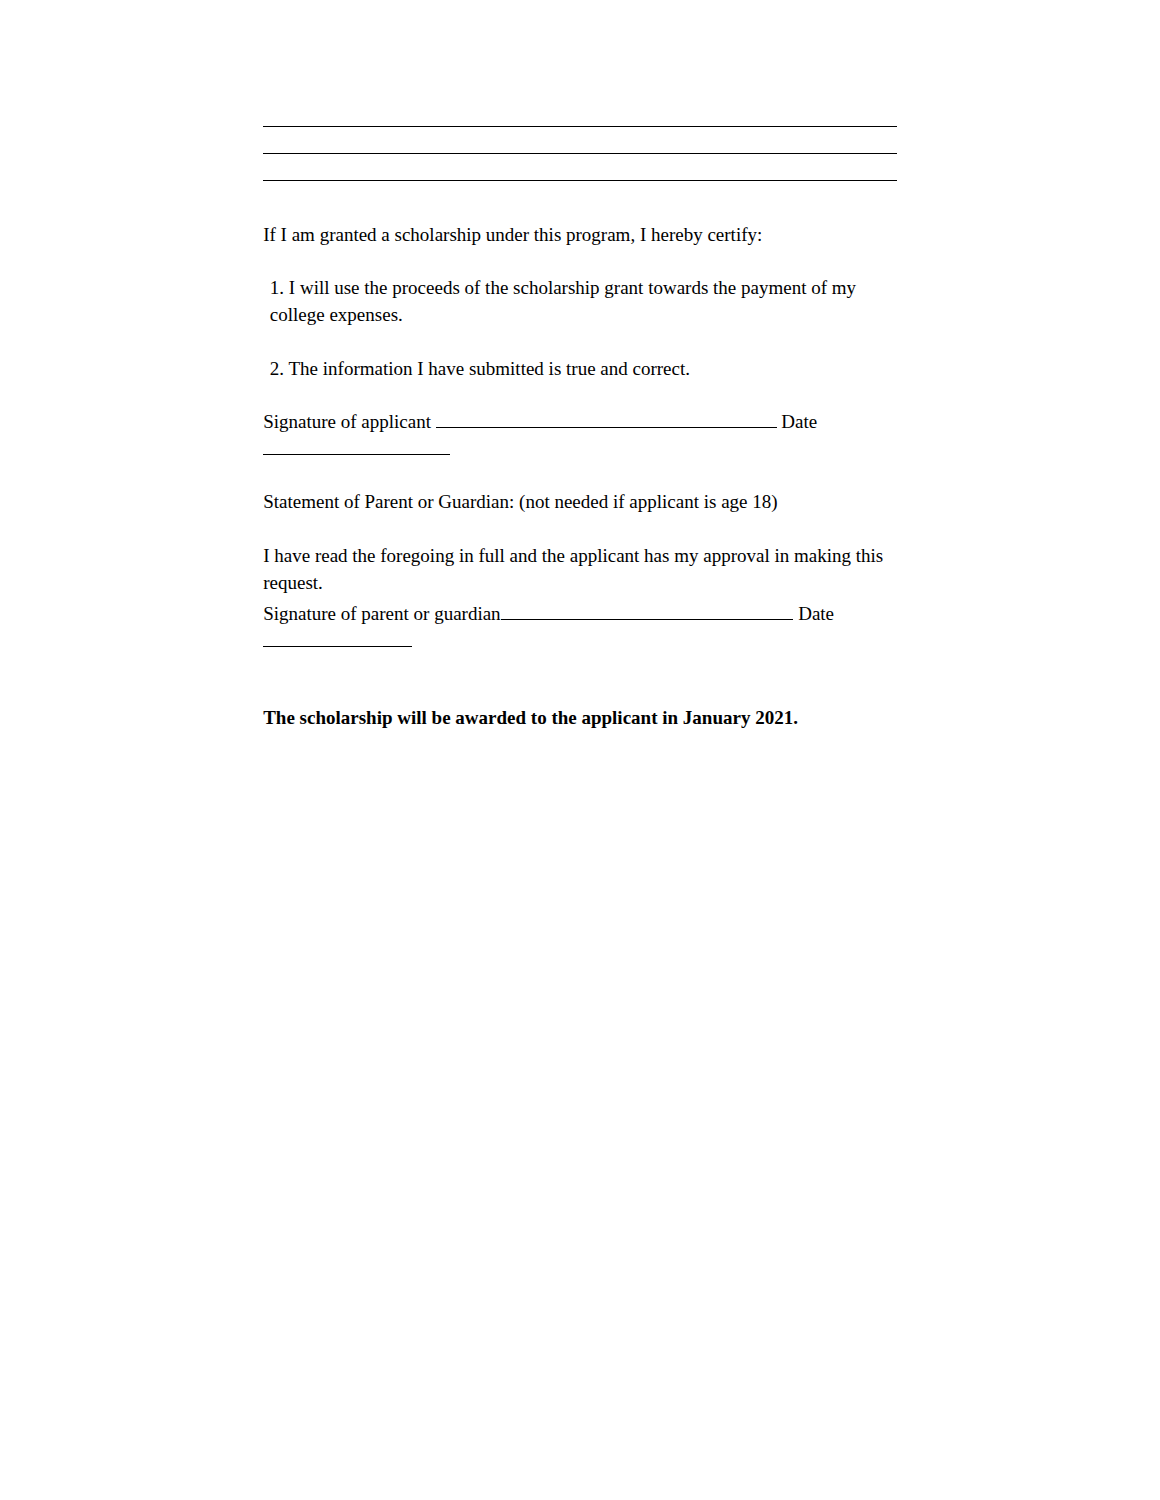If I am granted a scholarship under this program, I hereby certify:
1. I will use the proceeds of the scholarship grant towards the payment of my college expenses.
2. The information I have submitted is true and correct.
Signature of applicant Date
Statement of Parent or Guardian: (not needed if applicant is age 18)
I have read the foregoing in full and the applicant has my approval in making this request.
Signature of parent or guardian Date
The scholarship will be awarded to the applicant in January 2021.